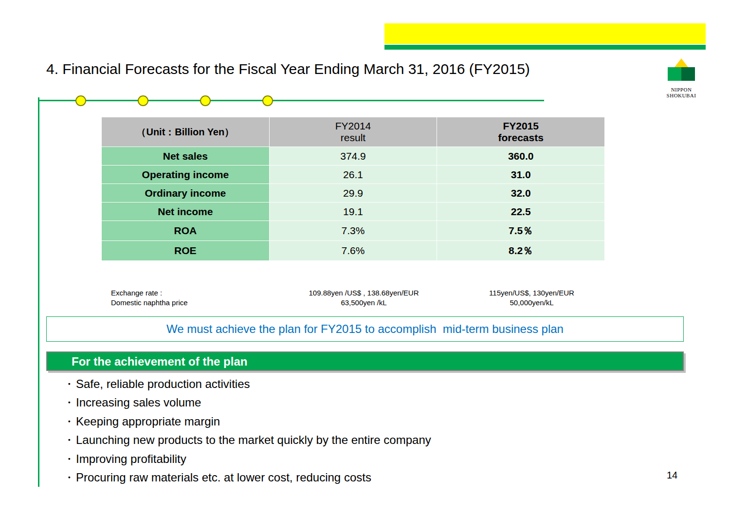4. Financial Forecasts for the Fiscal Year Ending March 31, 2016 (FY2015)
NIPPON
SHOKUBAI
| （Unit：Billion Yen） | FY2014 result | FY2015 forecasts |
| --- | --- | --- |
| Net sales | 374.9 | 360.0 |
| Operating income | 26.1 | 31.0 |
| Ordinary income | 29.9 | 32.0 |
| Net income | 19.1 | 22.5 |
| ROA | 7.3% | 7.5％ |
| ROE | 7.6% | 8.2％ |
Exchange rate :
Domestic naphtha price
109.88yen /US$ , 138.68yen/EUR
63,500yen /kL
115yen/US$, 130yen/EUR
50,000yen/kL
We must achieve the plan for FY2015 to accomplish mid-term business plan
For the achievement of the plan
Safe, reliable production activities
Increasing sales volume
Keeping appropriate margin
Launching new products to the market quickly by the entire company
Improving profitability
Procuring raw materials etc. at lower cost, reducing costs
14